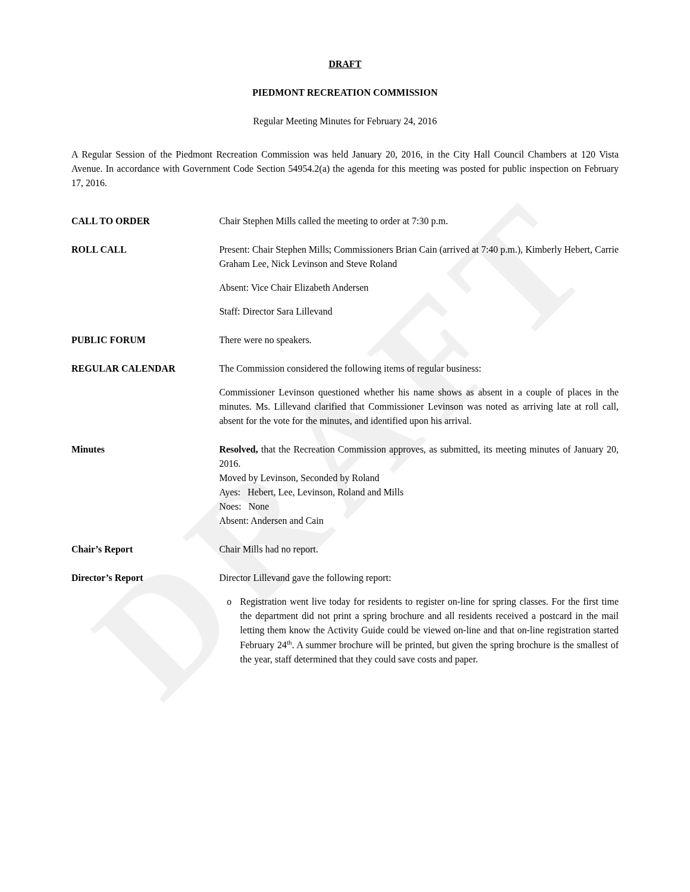DRAFT
DRAFT
PIEDMONT RECREATION COMMISSION
Regular Meeting Minutes for February 24, 2016
A Regular Session of the Piedmont Recreation Commission was held January 20, 2016, in the City Hall Council Chambers at 120 Vista Avenue. In accordance with Government Code Section 54954.2(a) the agenda for this meeting was posted for public inspection on February 17, 2016.
| CALL TO ORDER | Chair Stephen Mills called the meeting to order at 7:30 p.m. |
| ROLL CALL | Present: Chair Stephen Mills; Commissioners Brian Cain (arrived at 7:40 p.m.), Kimberly Hebert, Carrie Graham Lee, Nick Levinson and Steve Roland Absent: Vice Chair Elizabeth Andersen Staff: Director Sara Lillevand |
| PUBLIC FORUM | There were no speakers. |
| REGULAR CALENDAR | The Commission considered the following items of regular business: Commissioner Levinson questioned whether his name shows as absent in a couple of places in the minutes. Ms. Lillevand clarified that Commissioner Levinson was noted as arriving late at roll call, absent for the vote for the minutes, and identified upon his arrival. |
| Minutes | Resolved, that the Recreation Commission approves, as submitted, its meeting minutes of January 20, 2016. Moved by Levinson, Seconded by Roland Ayes: Hebert, Lee, Levinson, Roland and Mills Noes: None Absent: Andersen and Cain |
| Chair’s Report | Chair Mills had no report. |
| Director’s Report | Director Lillevand gave the following report: Registration went live today for residents to register on-line for spring classes. For the first time the department did not print a spring brochure and all residents received a postcard in the mail letting them know the Activity Guide could be viewed on-line and that on-line registration started February 24 th . A summer brochure will be printed, but given the spring brochure is the smallest of the year, staff determined that they could save costs and paper. |